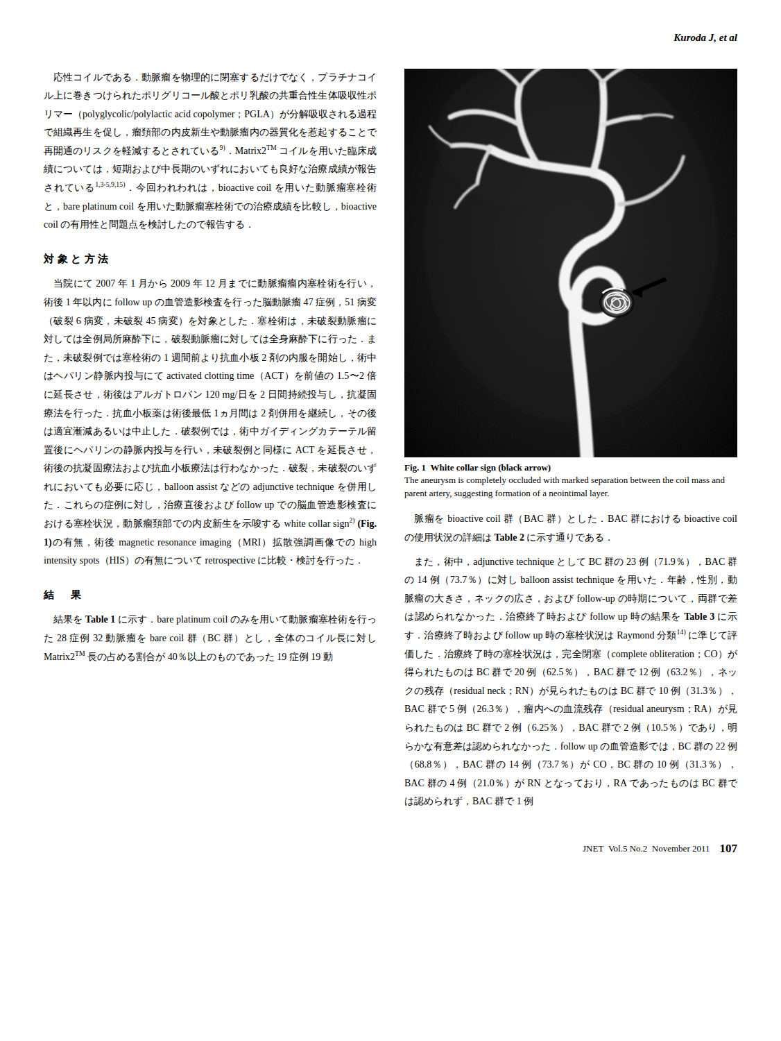Kuroda J, et al
応性コイルである．動脈瘤を物理的に閉塞するだけでなく，プラチナコイル上に巻きつけられたポリグリコール酸とポリ乳酸の共重合性生体吸収性ポリマー（polyglycolic/polylactic acid copolymer；PGLA）が分解吸収される過程で組織再生を促し，瘤頚部の内皮新生や動脈瘤内の器質化を惹起することで再開通のリスクを軽減するとされている9)．Matrix2TM コイルを用いた臨床成績については，短期および中長期のいずれにおいても良好な治療成績が報告されている1,3-5,9,15)．今回われわれは，bioactive coil を用いた動脈瘤塞栓術と，bare platinum coil を用いた動脈瘤塞栓術での治療成績を比較し，bioactive coil の有用性と問題点を検討したので報告する．
対象と方法
当院にて 2007 年 1 月から 2009 年 12 月までに動脈瘤瘤内塞栓術を行い，術後 1 年以内に follow up の血管造影検査を行った脳動脈瘤 47 症例，51 病変（破裂 6 病変，未破裂 45 病変）を対象とした．塞栓術は，未破裂動脈瘤に対しては全例局所麻酔下に，破裂動脈瘤に対しては全身麻酔下に行った．また，未破裂例では塞栓術の 1 週間前より抗血小板 2 剤の内服を開始し，術中はヘパリン静脈内投与にて activated clotting time（ACT）を前値の 1.5〜2 倍に延長させ，術後はアルガトロバン 120 mg/日を 2 日間持続投与し，抗凝固療法を行った．抗血小板薬は術後最低 1ヵ月間は 2 剤併用を継続し，その後は適宜漸減あるいは中止した．破裂例では，術中ガイディングカテーテル留置後にヘパリンの静脈内投与を行い，未破裂例と同様に ACT を延長させ，術後の抗凝固療法および抗血小板療法は行わなかった．破裂，未破裂のいずれにおいても必要に応じ，balloon assist などの adjunctive technique を併用した．これらの症例に対し，治療直後および follow up での脳血管造影検査における塞栓状況，動脈瘤頚部での内皮新生を示唆する white collar sign2) (Fig. 1) の有無，術後 magnetic resonance imaging（MRI）拡散強調画像での high intensity spots（HIS）の有無について retrospective に比較・検討を行った．
結　果
結果を Table 1 に示す．bare platinum coil のみを用いて動脈瘤塞栓術を行った 28 症例 32 動脈瘤を bare coil 群（BC 群）とし，全体のコイル長に対し Matrix2TM 長の占める割合が 40％以上のものであった 19 症例 19 動
Fig. 1 White collar sign (black arrow)
The aneurysm is completely occluded with marked separation between the coil mass and parent artery, suggesting formation of a neointimal layer.
脈瘤を bioactive coil 群（BAC 群）とした．BAC 群における bioactive coil の使用状況の詳細は Table 2 に示す通りである．
また，術中，adjunctive technique として BC 群の 23 例（71.9％），BAC 群の 14 例（73.7％）に対し balloon assist technique を用いた．年齢，性別，動脈瘤の大きさ，ネックの広さ，および follow-up の時期について，両群で差は認められなかった．治療終了時および follow up 時の結果を Table 3 に示す．治療終了時および follow up 時の塞栓状況は Raymond 分類14) に準じて評価した．治療終了時の塞栓状況は，完全閉塞（complete obliteration；CO）が得られたものは BC 群で 20 例（62.5％），BAC 群で 12 例（63.2％），ネックの残存（residual neck；RN）が見られたものは BC 群で 10 例（31.3％），BAC 群で 5 例（26.3％），瘤内への血流残存（residual aneurysm；RA）が見られたものは BC 群で 2 例（6.25％），BAC 群で 2 例（10.5％）であり，明らかな有意差は認められなかった．follow up の血管造影では，BC 群の 22 例（68.8％），BAC 群の 14 例（73.7％）が CO，BC 群の 10 例（31.3％），BAC 群の 4 例（21.0％）が RN となっており，RA であったものは BC 群では認められず，BAC 群で 1 例
JNET Vol.5 No.2 November 2011107